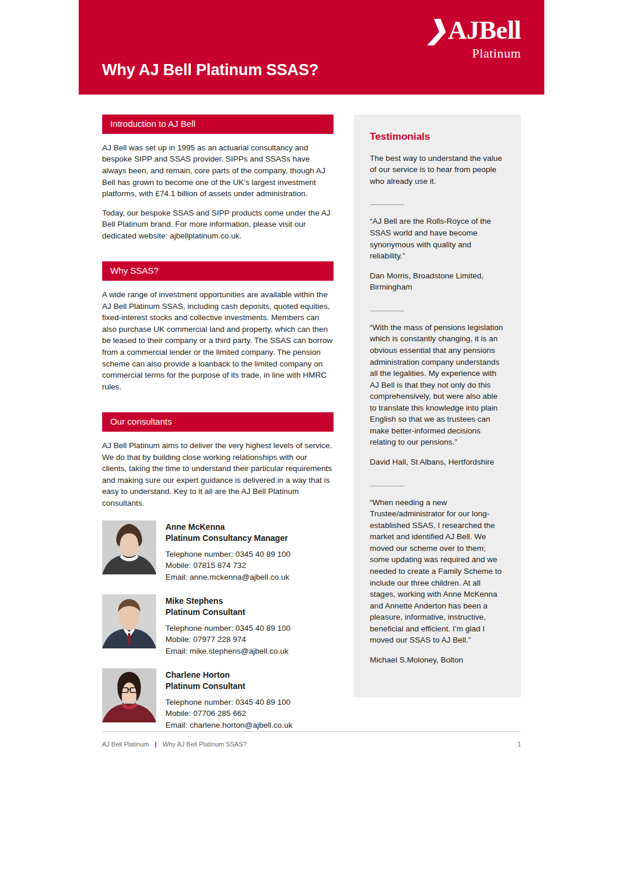❯AJBell
Platinum
Why AJ Bell Platinum SSAS?
Introduction to AJ Bell
AJ Bell was set up in 1995 as an actuarial consultancy and bespoke SIPP and SSAS provider. SIPPs and SSASs have always been, and remain, core parts of the company, though AJ Bell has grown to become one of the UK’s largest investment platforms, with £74.1 billion of assets under administration.
Today, our bespoke SSAS and SIPP products come under the AJ Bell Platinum brand. For more information, please visit our dedicated website: ajbellplatinum.co.uk.
Why SSAS?
A wide range of investment opportunities are available within the AJ Bell Platinum SSAS, including cash deposits, quoted equities, fixed-interest stocks and collective investments. Members can also purchase UK commercial land and property, which can then be leased to their company or a third party. The SSAS can borrow from a commercial lender or the limited company. The pension scheme can also provide a loanback to the limited company on commercial terms for the purpose of its trade, in line with HMRC rules.
Our consultants
AJ Bell Platinum aims to deliver the very highest levels of service. We do that by building close working relationships with our clients, taking the time to understand their particular requirements and making sure our expert guidance is delivered in a way that is easy to understand. Key to it all are the AJ Bell Platinum consultants.
Anne McKenna
Platinum Consultancy Manager
Telephone number: 0345 40 89 100
Mobile: 07815 874 732
Email: anne.mckenna@ajbell.co.uk
Mike Stephens
Platinum Consultant
Telephone number: 0345 40 89 100
Mobile: 07977 228 974
Email: mike.stephens@ajbell.co.uk
Charlene Horton
Platinum Consultant
Telephone number: 0345 40 89 100
Mobile: 07706 285 662
Email: charlene.horton@ajbell.co.uk
Testimonials
The best way to understand the value of our service is to hear from people who already use it.
“AJ Bell are the Rolls-Royce of the SSAS world and have become synonymous with quality and reliability.”
Dan Morris, Broadstone Limited, Birmingham
“With the mass of pensions legislation which is constantly changing, it is an obvious essential that any pensions administration company understands all the legalities. My experience with AJ Bell is that they not only do this comprehensively, but were also able to translate this knowledge into plain English so that we as trustees can make better-informed decisions relating to our pensions.”
David Hall, St Albans, Hertfordshire
“When needing a new Trustee/administrator for our long-established SSAS, I researched the market and identified AJ Bell. We moved our scheme over to them; some updating was required and we needed to create a Family Scheme to include our three children. At all stages, working with Anne McKenna and Annette Anderton has been a pleasure, informative, instructive, beneficial and efficient. I’m glad I moved our SSAS to AJ Bell.”
Michael S.Moloney, Bolton
AJ Bell Platinum | Why AJ Bell Platinum SSAS?
1